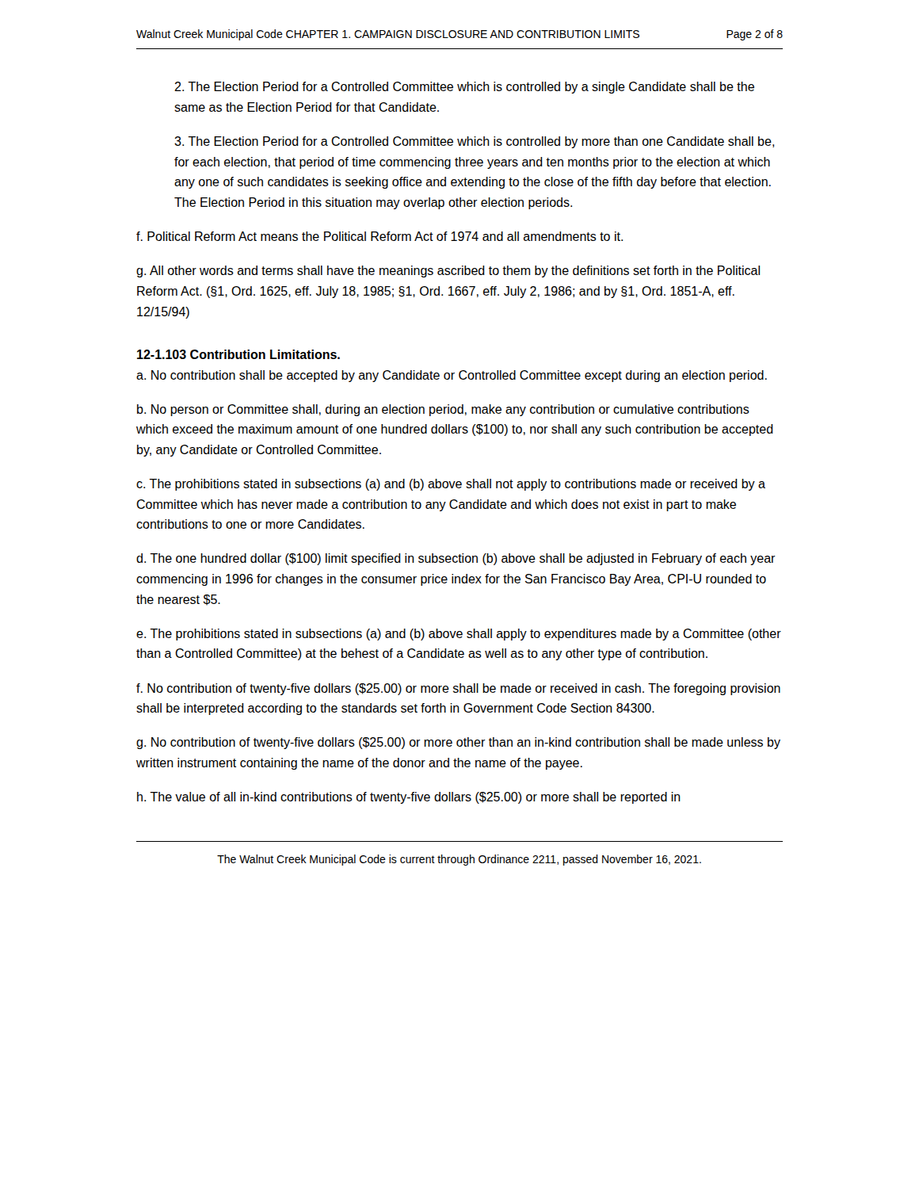Walnut Creek Municipal Code CHAPTER 1. CAMPAIGN DISCLOSURE AND CONTRIBUTION LIMITS
Page 2 of 8
2. The Election Period for a Controlled Committee which is controlled by a single Candidate shall be the same as the Election Period for that Candidate.
3. The Election Period for a Controlled Committee which is controlled by more than one Candidate shall be, for each election, that period of time commencing three years and ten months prior to the election at which any one of such candidates is seeking office and extending to the close of the fifth day before that election. The Election Period in this situation may overlap other election periods.
f. Political Reform Act means the Political Reform Act of 1974 and all amendments to it.
g. All other words and terms shall have the meanings ascribed to them by the definitions set forth in the Political Reform Act. (§1, Ord. 1625, eff. July 18, 1985; §1, Ord. 1667, eff. July 2, 1986; and by §1, Ord. 1851-A, eff. 12/15/94)
12-1.103 Contribution Limitations.
a. No contribution shall be accepted by any Candidate or Controlled Committee except during an election period.
b. No person or Committee shall, during an election period, make any contribution or cumulative contributions which exceed the maximum amount of one hundred dollars ($100) to, nor shall any such contribution be accepted by, any Candidate or Controlled Committee.
c. The prohibitions stated in subsections (a) and (b) above shall not apply to contributions made or received by a Committee which has never made a contribution to any Candidate and which does not exist in part to make contributions to one or more Candidates.
d. The one hundred dollar ($100) limit specified in subsection (b) above shall be adjusted in February of each year commencing in 1996 for changes in the consumer price index for the San Francisco Bay Area, CPI-U rounded to the nearest $5.
e. The prohibitions stated in subsections (a) and (b) above shall apply to expenditures made by a Committee (other than a Controlled Committee) at the behest of a Candidate as well as to any other type of contribution.
f. No contribution of twenty-five dollars ($25.00) or more shall be made or received in cash. The foregoing provision shall be interpreted according to the standards set forth in Government Code Section 84300.
g. No contribution of twenty-five dollars ($25.00) or more other than an in-kind contribution shall be made unless by written instrument containing the name of the donor and the name of the payee.
h. The value of all in-kind contributions of twenty-five dollars ($25.00) or more shall be reported in
The Walnut Creek Municipal Code is current through Ordinance 2211, passed November 16, 2021.